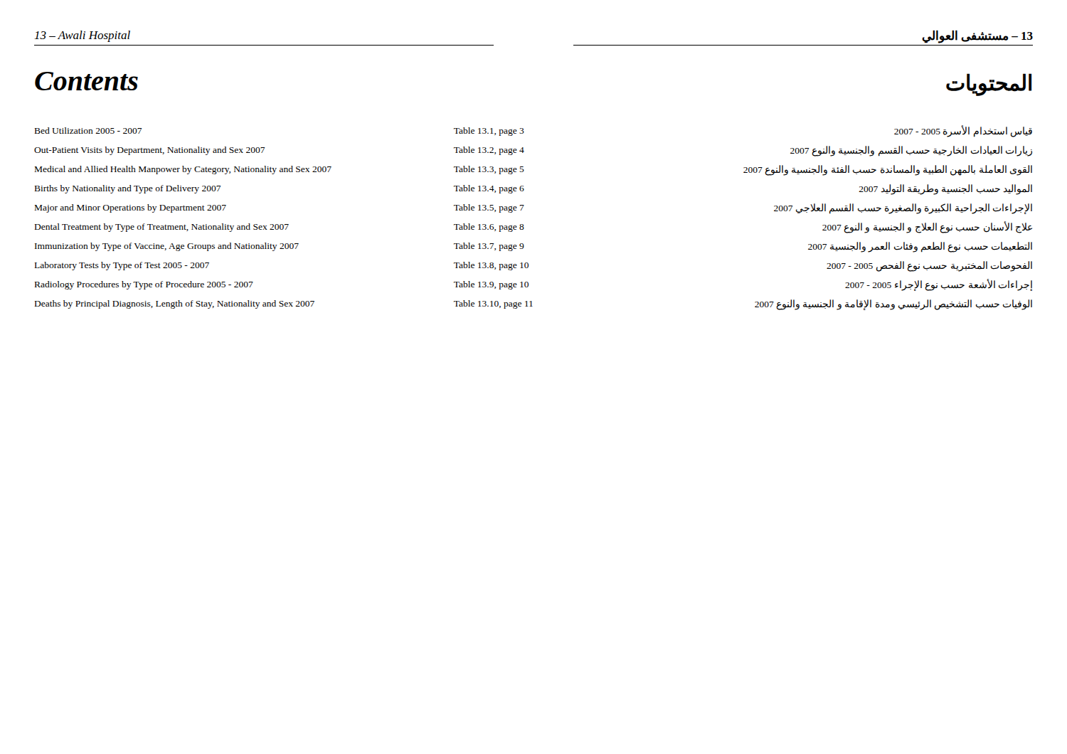13 – Awali Hospital
13 – مستشفى العوالي
Contents
المحتويات
| Bed Utilization 2005 - 2007 | Table 13.1, page 3 | قياس استخدام الأسرة 2005 - 2007 |
| Out-Patient Visits by Department, Nationality and Sex 2007 | Table 13.2, page 4 | زيارات العيادات الخارجية حسب القسم والجنسية والنوع 2007 |
| Medical and Allied Health Manpower by Category, Nationality and Sex 2007 | Table 13.3, page 5 | القوى العاملة بالمهن الطبية والمساندة حسب الفئة والجنسية والنوع 2007 |
| Births by Nationality and Type of Delivery 2007 | Table 13.4, page 6 | المواليد حسب الجنسية وطريقة التوليد 2007 |
| Major and Minor Operations by Department 2007 | Table 13.5, page 7 | الإجراءات الجراحية الكبيرة والصغيرة حسب القسم العلاجي 2007 |
| Dental Treatment by Type of Treatment, Nationality and Sex 2007 | Table 13.6, page 8 | علاج الأسنان حسب نوع العلاج و الجنسية و النوع 2007 |
| Immunization by Type of Vaccine, Age Groups and Nationality 2007 | Table 13.7, page 9 | التطعيمات حسب نوع الطعم وفئات العمر والجنسية 2007 |
| Laboratory Tests by Type of Test 2005 - 2007 | Table 13.8, page 10 | الفحوصات المختبرية حسب نوع الفحص 2005 - 2007 |
| Radiology Procedures by Type of Procedure 2005 - 2007 | Table 13.9, page 10 | إجراءات الأشعة حسب نوع الإجراء 2005 - 2007 |
| Deaths by Principal Diagnosis, Length of Stay, Nationality and Sex 2007 | Table 13.10, page 11 | الوفيات حسب التشخيص الرئيسي ومدة الإقامة و الجنسية والنوع 2007 |